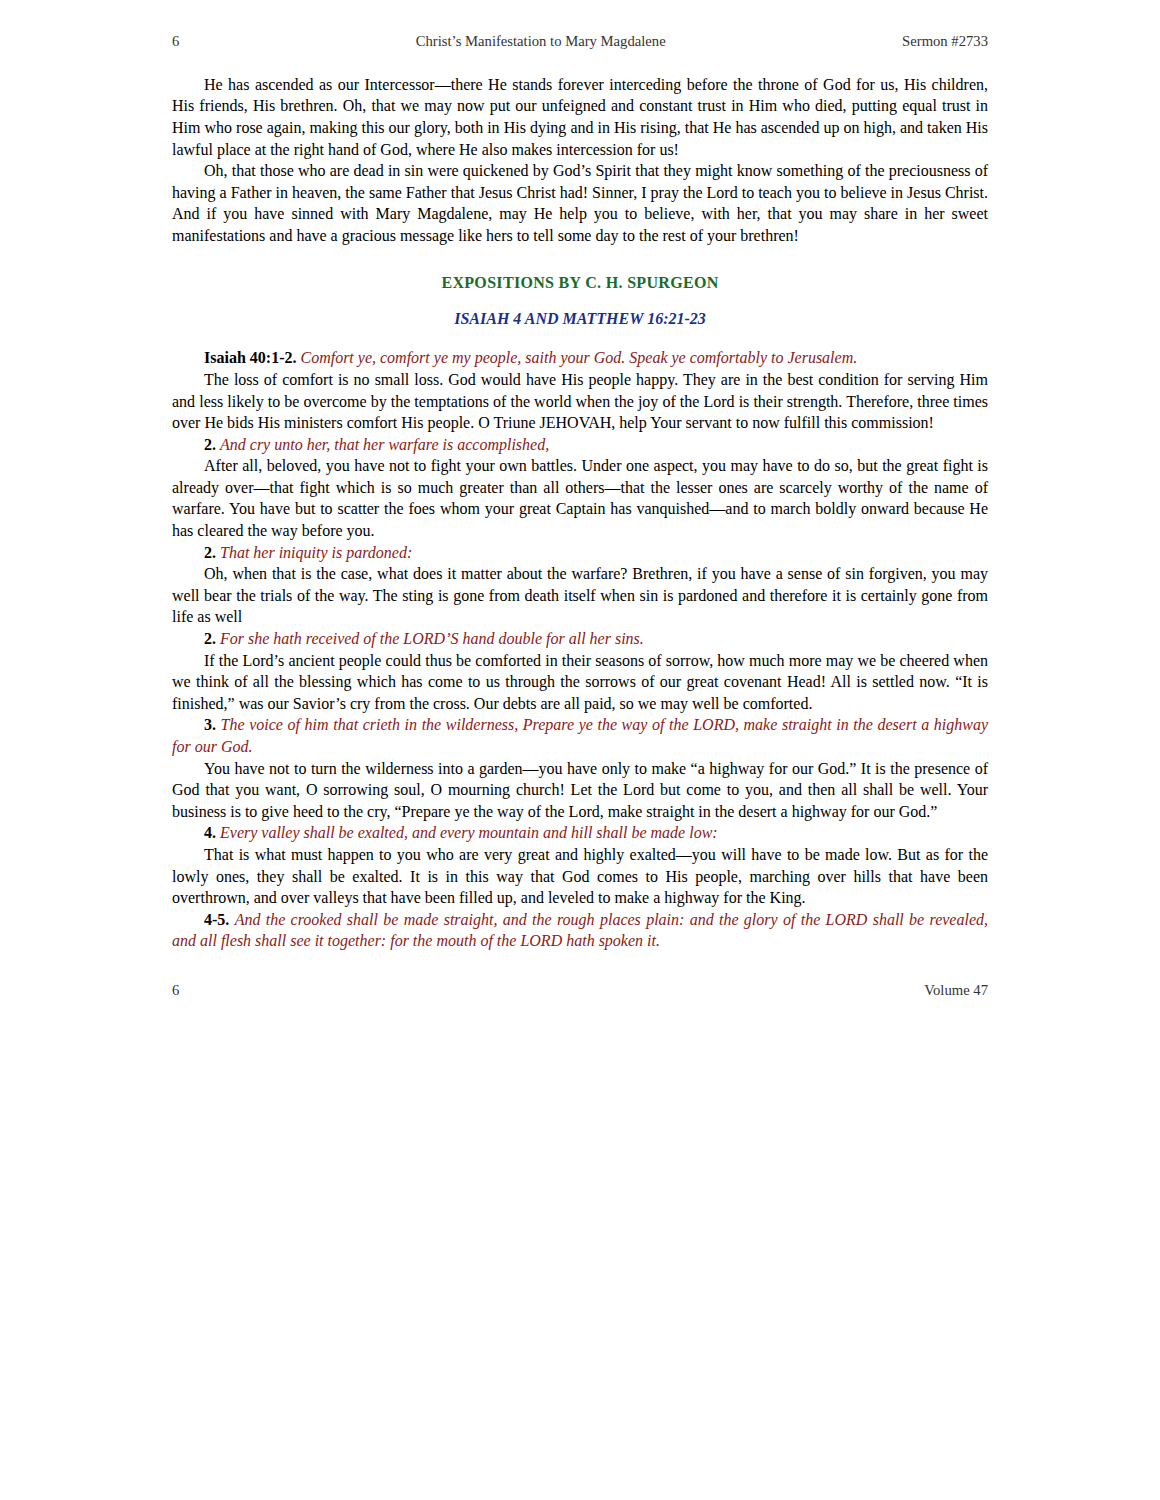6 Christ’s Manifestation to Mary Magdalene Sermon #2733
He has ascended as our Intercessor—there He stands forever interceding before the throne of God for us, His children, His friends, His brethren. Oh, that we may now put our unfeigned and constant trust in Him who died, putting equal trust in Him who rose again, making this our glory, both in His dying and in His rising, that He has ascended up on high, and taken His lawful place at the right hand of God, where He also makes intercession for us!
Oh, that those who are dead in sin were quickened by God’s Spirit that they might know something of the preciousness of having a Father in heaven, the same Father that Jesus Christ had! Sinner, I pray the Lord to teach you to believe in Jesus Christ. And if you have sinned with Mary Magdalene, may He help you to believe, with her, that you may share in her sweet manifestations and have a gracious message like hers to tell some day to the rest of your brethren!
EXPOSITIONS BY C. H. SPURGEON
ISAIAH 4 AND MATTHEW 16:21-23
Isaiah 40:1-2. Comfort ye, comfort ye my people, saith your God. Speak ye comfortably to Jerusalem.
The loss of comfort is no small loss. God would have His people happy. They are in the best condition for serving Him and less likely to be overcome by the temptations of the world when the joy of the Lord is their strength. Therefore, three times over He bids His ministers comfort His people. O Triune JEHOVAH, help Your servant to now fulfill this commission!
2. And cry unto her, that her warfare is accomplished,
After all, beloved, you have not to fight your own battles. Under one aspect, you may have to do so, but the great fight is already over—that fight which is so much greater than all others—that the lesser ones are scarcely worthy of the name of warfare. You have but to scatter the foes whom your great Captain has vanquished—and to march boldly onward because He has cleared the way before you.
2. That her iniquity is pardoned:
Oh, when that is the case, what does it matter about the warfare? Brethren, if you have a sense of sin forgiven, you may well bear the trials of the way. The sting is gone from death itself when sin is pardoned and therefore it is certainly gone from life as well
2. For she hath received of the LORD’S hand double for all her sins.
If the Lord’s ancient people could thus be comforted in their seasons of sorrow, how much more may we be cheered when we think of all the blessing which has come to us through the sorrows of our great covenant Head! All is settled now. “It is finished,” was our Savior’s cry from the cross. Our debts are all paid, so we may well be comforted.
3. The voice of him that crieth in the wilderness, Prepare ye the way of the LORD, make straight in the desert a highway for our God.
You have not to turn the wilderness into a garden—you have only to make “a highway for our God.” It is the presence of God that you want, O sorrowing soul, O mourning church! Let the Lord but come to you, and then all shall be well. Your business is to give heed to the cry, “Prepare ye the way of the Lord, make straight in the desert a highway for our God.”
4. Every valley shall be exalted, and every mountain and hill shall be made low:
That is what must happen to you who are very great and highly exalted—you will have to be made low. But as for the lowly ones, they shall be exalted. It is in this way that God comes to His people, marching over hills that have been overthrown, and over valleys that have been filled up, and leveled to make a highway for the King.
4-5. And the crooked shall be made straight, and the rough places plain: and the glory of the LORD shall be revealed, and all flesh shall see it together: for the mouth of the LORD hath spoken it.
6 Volume 47